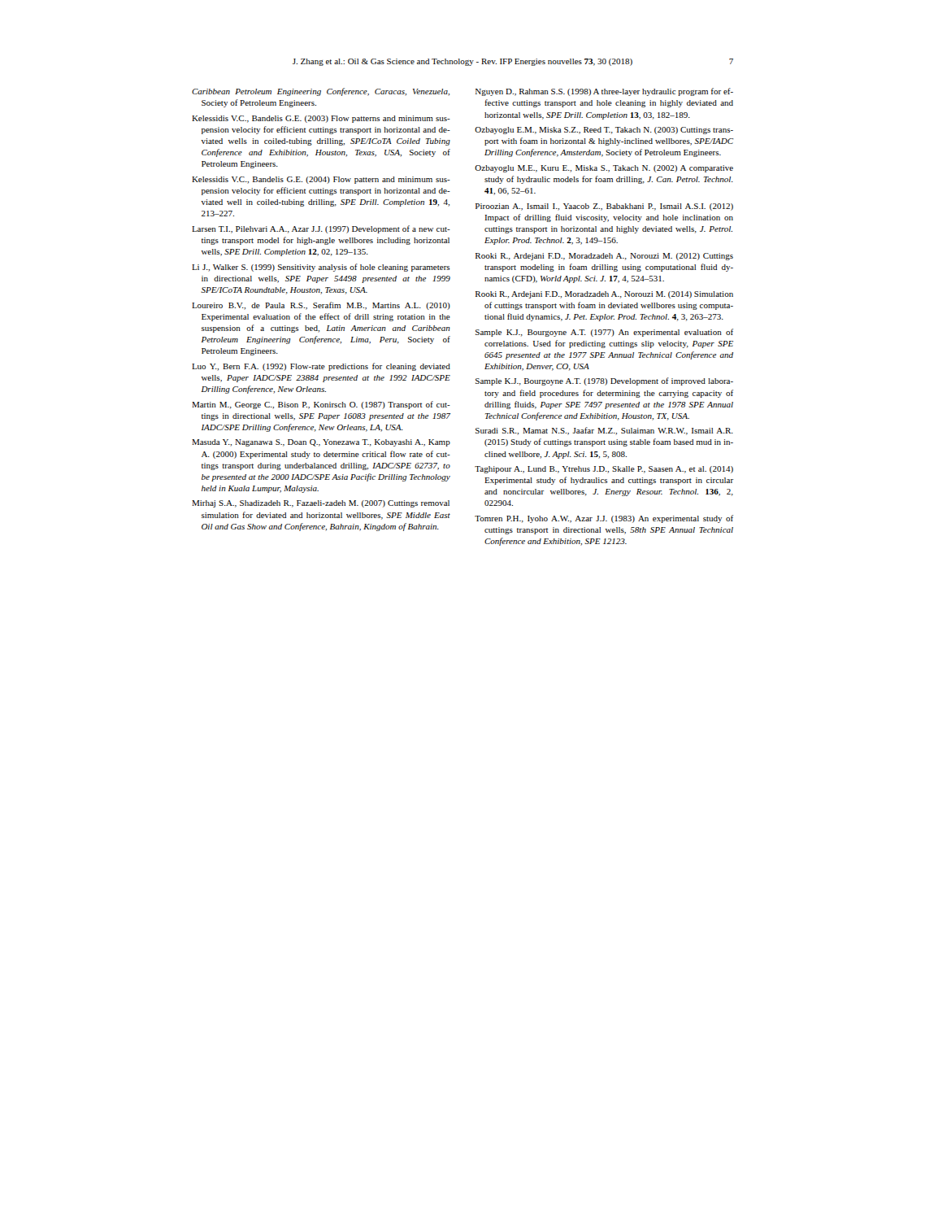J. Zhang et al.: Oil & Gas Science and Technology - Rev. IFP Energies nouvelles 73, 30 (2018) 7
Caribbean Petroleum Engineering Conference, Caracas, Venezuela, Society of Petroleum Engineers.
Kelessidis V.C., Bandelis G.E. (2003) Flow patterns and minimum suspension velocity for efficient cuttings transport in horizontal and deviated wells in coiled-tubing drilling, SPE/ICoTA Coiled Tubing Conference and Exhibition, Houston, Texas, USA, Society of Petroleum Engineers.
Kelessidis V.C., Bandelis G.E. (2004) Flow pattern and minimum suspension velocity for efficient cuttings transport in horizontal and deviated well in coiled-tubing drilling, SPE Drill. Completion 19, 4, 213–227.
Larsen T.I., Pilehvari A.A., Azar J.J. (1997) Development of a new cuttings transport model for high-angle wellbores including horizontal wells, SPE Drill. Completion 12, 02, 129–135.
Li J., Walker S. (1999) Sensitivity analysis of hole cleaning parameters in directional wells, SPE Paper 54498 presented at the 1999 SPE/ICoTA Roundtable, Houston, Texas, USA.
Loureiro B.V., de Paula R.S., Serafim M.B., Martins A.L. (2010) Experimental evaluation of the effect of drill string rotation in the suspension of a cuttings bed, Latin American and Caribbean Petroleum Engineering Conference, Lima, Peru, Society of Petroleum Engineers.
Luo Y., Bern F.A. (1992) Flow-rate predictions for cleaning deviated wells, Paper IADC/SPE 23884 presented at the 1992 IADC/SPE Drilling Conference, New Orleans.
Martin M., George C., Bison P., Konirsch O. (1987) Transport of cuttings in directional wells, SPE Paper 16083 presented at the 1987 IADC/SPE Drilling Conference, New Orleans, LA, USA.
Masuda Y., Naganawa S., Doan Q., Yonezawa T., Kobayashi A., Kamp A. (2000) Experimental study to determine critical flow rate of cuttings transport during underbalanced drilling, IADC/SPE 62737, to be presented at the 2000 IADC/SPE Asia Pacific Drilling Technology held in Kuala Lumpur, Malaysia.
Mirhaj S.A., Shadizadeh R., Fazaeli-zadeh M. (2007) Cuttings removal simulation for deviated and horizontal wellbores, SPE Middle East Oil and Gas Show and Conference, Bahrain, Kingdom of Bahrain.
Nguyen D., Rahman S.S. (1998) A three-layer hydraulic program for effective cuttings transport and hole cleaning in highly deviated and horizontal wells, SPE Drill. Completion 13, 03, 182–189.
Ozbayoglu E.M., Miska S.Z., Reed T., Takach N. (2003) Cuttings transport with foam in horizontal & highly-inclined wellbores, SPE/IADC Drilling Conference, Amsterdam, Society of Petroleum Engineers.
Ozbayoglu M.E., Kuru E., Miska S., Takach N. (2002) A comparative study of hydraulic models for foam drilling, J. Can. Petrol. Technol. 41, 06, 52–61.
Piroozian A., Ismail I., Yaacob Z., Babakhani P., Ismail A.S.I. (2012) Impact of drilling fluid viscosity, velocity and hole inclination on cuttings transport in horizontal and highly deviated wells, J. Petrol. Explor. Prod. Technol. 2, 3, 149–156.
Rooki R., Ardejani F.D., Moradzadeh A., Norouzi M. (2012) Cuttings transport modeling in foam drilling using computational fluid dynamics (CFD), World Appl. Sci. J. 17, 4, 524–531.
Rooki R., Ardejani F.D., Moradzadeh A., Norouzi M. (2014) Simulation of cuttings transport with foam in deviated wellbores using computational fluid dynamics, J. Pet. Explor. Prod. Technol. 4, 3, 263–273.
Sample K.J., Bourgoyne A.T. (1977) An experimental evaluation of correlations. Used for predicting cuttings slip velocity, Paper SPE 6645 presented at the 1977 SPE Annual Technical Conference and Exhibition, Denver, CO, USA
Sample K.J., Bourgoyne A.T. (1978) Development of improved laboratory and field procedures for determining the carrying capacity of drilling fluids, Paper SPE 7497 presented at the 1978 SPE Annual Technical Conference and Exhibition, Houston, TX, USA.
Suradi S.R., Mamat N.S., Jaafar M.Z., Sulaiman W.R.W., Ismail A.R. (2015) Study of cuttings transport using stable foam based mud in inclined wellbore, J. Appl. Sci. 15, 5, 808.
Taghipour A., Lund B., Ytrehus J.D., Skalle P., Saasen A., et al. (2014) Experimental study of hydraulics and cuttings transport in circular and noncircular wellbores, J. Energy Resour. Technol. 136, 2, 022904.
Tomren P.H., Iyoho A.W., Azar J.J. (1983) An experimental study of cuttings transport in directional wells, 58th SPE Annual Technical Conference and Exhibition, SPE 12123.